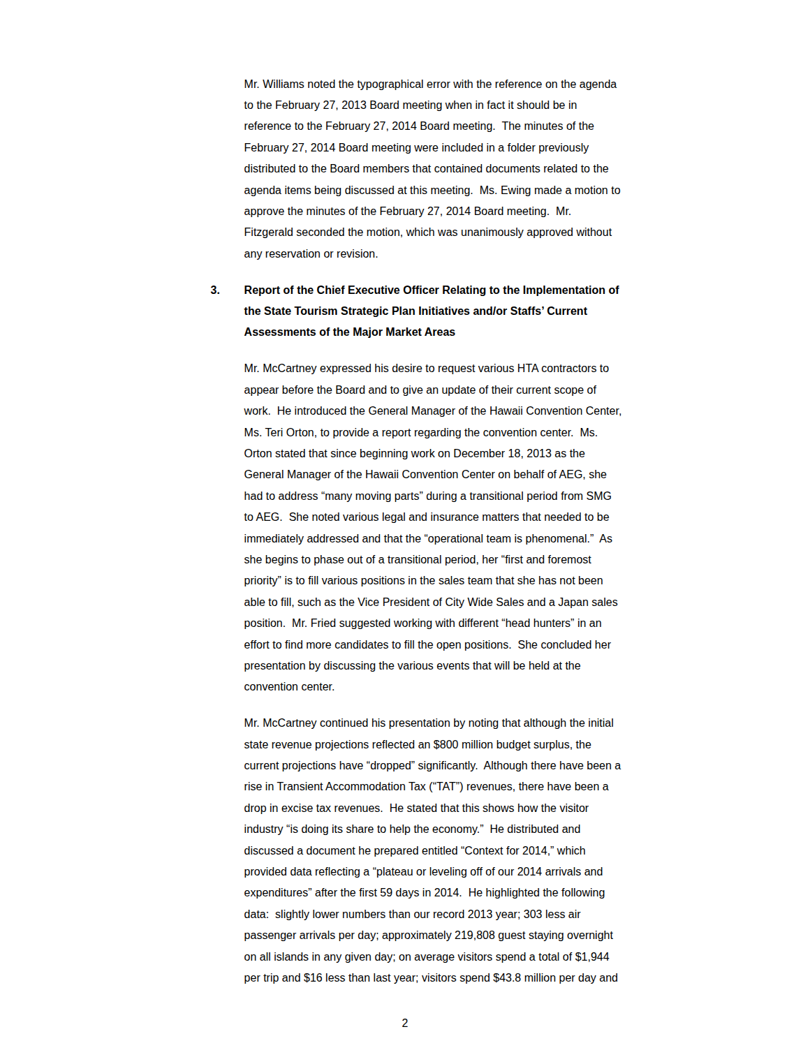Mr. Williams noted the typographical error with the reference on the agenda to the February 27, 2013 Board meeting when in fact it should be in reference to the February 27, 2014 Board meeting. The minutes of the February 27, 2014 Board meeting were included in a folder previously distributed to the Board members that contained documents related to the agenda items being discussed at this meeting. Ms. Ewing made a motion to approve the minutes of the February 27, 2014 Board meeting. Mr. Fitzgerald seconded the motion, which was unanimously approved without any reservation or revision.
3.
Report of the Chief Executive Officer Relating to the Implementation of the State Tourism Strategic Plan Initiatives and/or Staffs’ Current Assessments of the Major Market Areas
Mr. McCartney expressed his desire to request various HTA contractors to appear before the Board and to give an update of their current scope of work. He introduced the General Manager of the Hawaii Convention Center, Ms. Teri Orton, to provide a report regarding the convention center. Ms. Orton stated that since beginning work on December 18, 2013 as the General Manager of the Hawaii Convention Center on behalf of AEG, she had to address “many moving parts” during a transitional period from SMG to AEG. She noted various legal and insurance matters that needed to be immediately addressed and that the “operational team is phenomenal.” As she begins to phase out of a transitional period, her “first and foremost priority” is to fill various positions in the sales team that she has not been able to fill, such as the Vice President of City Wide Sales and a Japan sales position. Mr. Fried suggested working with different “head hunters” in an effort to find more candidates to fill the open positions. She concluded her presentation by discussing the various events that will be held at the convention center.
Mr. McCartney continued his presentation by noting that although the initial state revenue projections reflected an $800 million budget surplus, the current projections have “dropped” significantly. Although there have been a rise in Transient Accommodation Tax (“TAT”) revenues, there have been a drop in excise tax revenues. He stated that this shows how the visitor industry “is doing its share to help the economy.” He distributed and discussed a document he prepared entitled “Context for 2014,” which provided data reflecting a “plateau or leveling off of our 2014 arrivals and expenditures” after the first 59 days in 2014. He highlighted the following data: slightly lower numbers than our record 2013 year; 303 less air passenger arrivals per day; approximately 219,808 guest staying overnight on all islands in any given day; on average visitors spend a total of $1,944 per trip and $16 less than last year; visitors spend $43.8 million per day and
2